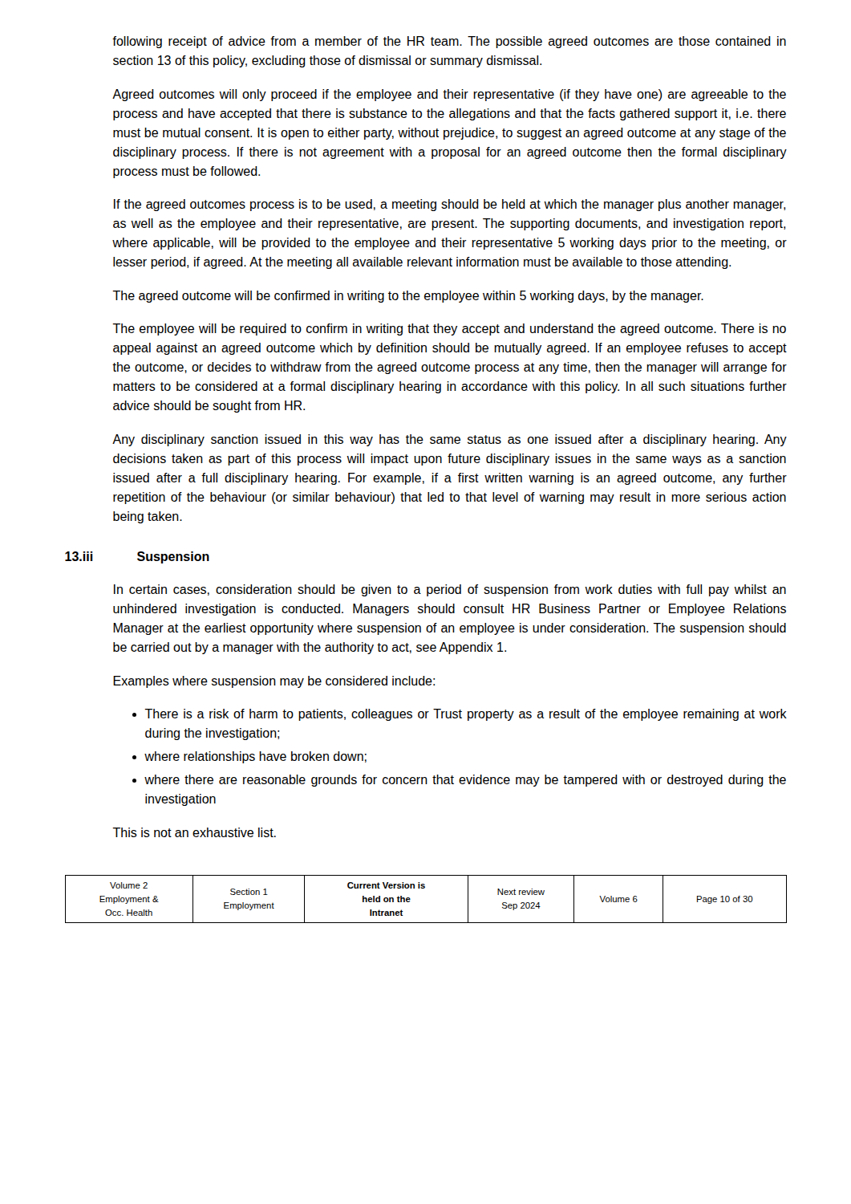following receipt of advice from a member of the HR team. The possible agreed outcomes are those contained in section 13 of this policy, excluding those of dismissal or summary dismissal.
Agreed outcomes will only proceed if the employee and their representative (if they have one) are agreeable to the process and have accepted that there is substance to the allegations and that the facts gathered support it, i.e. there must be mutual consent. It is open to either party, without prejudice, to suggest an agreed outcome at any stage of the disciplinary process. If there is not agreement with a proposal for an agreed outcome then the formal disciplinary process must be followed.
If the agreed outcomes process is to be used, a meeting should be held at which the manager plus another manager, as well as the employee and their representative, are present. The supporting documents, and investigation report, where applicable, will be provided to the employee and their representative 5 working days prior to the meeting, or lesser period, if agreed. At the meeting all available relevant information must be available to those attending.
The agreed outcome will be confirmed in writing to the employee within 5 working days, by the manager.
The employee will be required to confirm in writing that they accept and understand the agreed outcome. There is no appeal against an agreed outcome which by definition should be mutually agreed. If an employee refuses to accept the outcome, or decides to withdraw from the agreed outcome process at any time, then the manager will arrange for matters to be considered at a formal disciplinary hearing in accordance with this policy. In all such situations further advice should be sought from HR.
Any disciplinary sanction issued in this way has the same status as one issued after a disciplinary hearing. Any decisions taken as part of this process will impact upon future disciplinary issues in the same ways as a sanction issued after a full disciplinary hearing. For example, if a first written warning is an agreed outcome, any further repetition of the behaviour (or similar behaviour) that led to that level of warning may result in more serious action being taken.
13.iii Suspension
In certain cases, consideration should be given to a period of suspension from work duties with full pay whilst an unhindered investigation is conducted. Managers should consult HR Business Partner or Employee Relations Manager at the earliest opportunity where suspension of an employee is under consideration. The suspension should be carried out by a manager with the authority to act, see Appendix 1.
Examples where suspension may be considered include:
There is a risk of harm to patients, colleagues or Trust property as a result of the employee remaining at work during the investigation;
where relationships have broken down;
where there are reasonable grounds for concern that evidence may be tampered with or destroyed during the investigation
This is not an exhaustive list.
| Volume 2 Employment & Occ. Health | Section 1 Employment | Current Version is held on the Intranet | Next review Sep 2024 | Volume 6 | Page 10 of 30 |